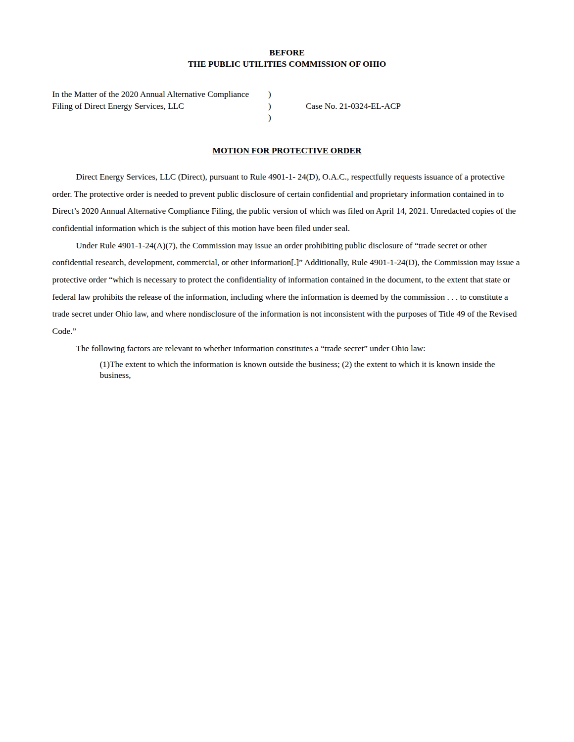BEFORE
THE PUBLIC UTILITIES COMMISSION OF OHIO
| In the Matter of the 2020 Annual Alternative Compliance Filing of Direct Energy Services, LLC | ) ) ) | Case No. 21-0324-EL-ACP |
MOTION FOR PROTECTIVE ORDER
Direct Energy Services, LLC (Direct), pursuant to Rule 4901-1- 24(D), O.A.C., respectfully requests issuance of a protective order. The protective order is needed to prevent public disclosure of certain confidential and proprietary information contained in to Direct’s 2020 Annual Alternative Compliance Filing, the public version of which was filed on April 14, 2021. Unredacted copies of the confidential information which is the subject of this motion have been filed under seal.
Under Rule 4901-1-24(A)(7), the Commission may issue an order prohibiting public disclosure of “trade secret or other confidential research, development, commercial, or other information[.]” Additionally, Rule 4901-1-24(D), the Commission may issue a protective order “which is necessary to protect the confidentiality of information contained in the document, to the extent that state or federal law prohibits the release of the information, including where the information is deemed by the commission . . . to constitute a trade secret under Ohio law, and where nondisclosure of the information is not inconsistent with the purposes of Title 49 of the Revised Code.”
The following factors are relevant to whether information constitutes a “trade secret” under Ohio law:
(1)The extent to which the information is known outside the business; (2) the extent to which it is known inside the business,